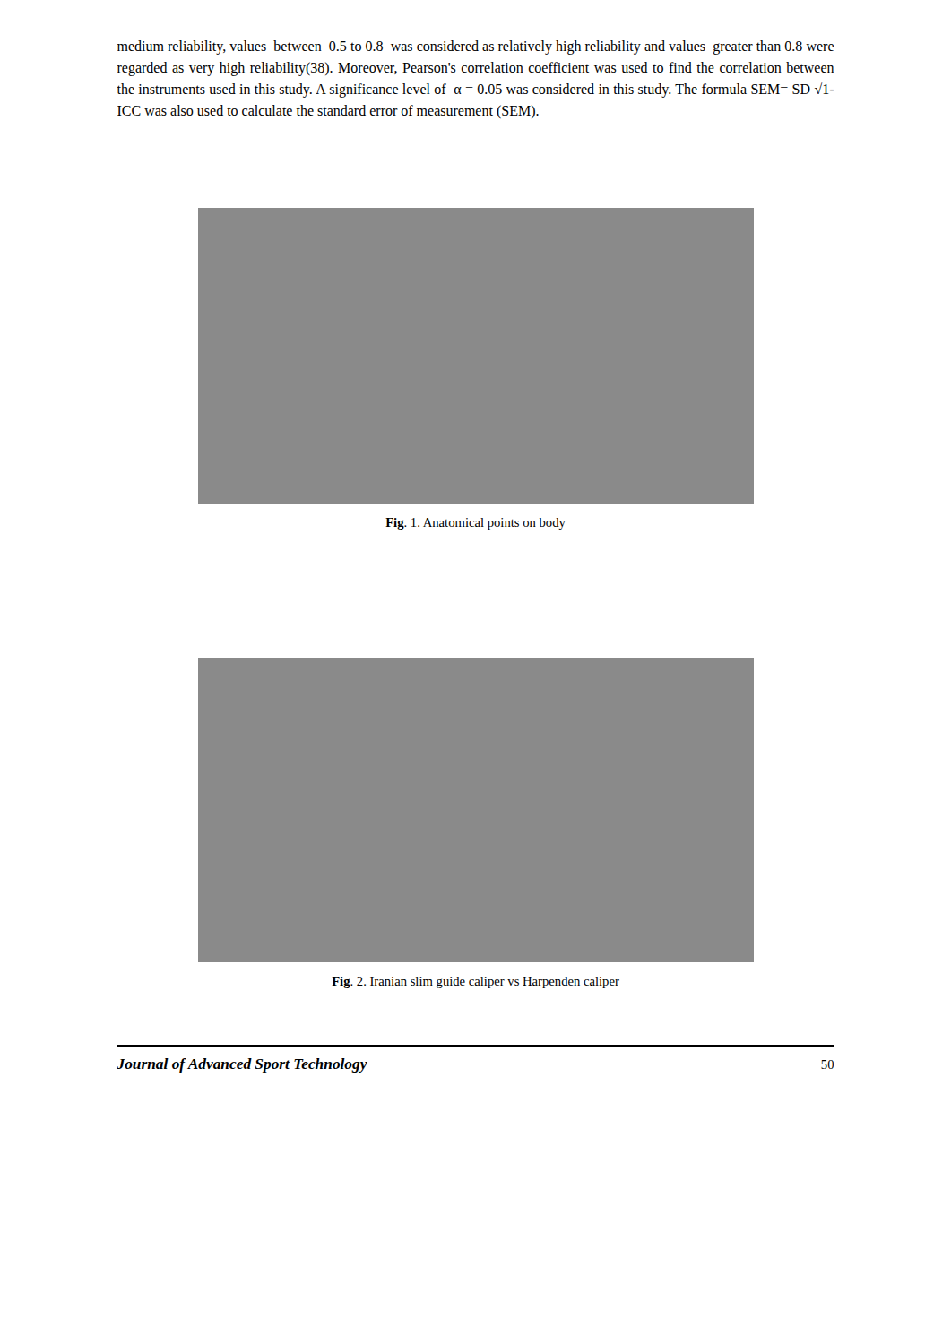medium reliability, values between 0.5 to 0.8 was considered as relatively high reliability and values greater than 0.8 were regarded as very high reliability(38). Moreover, Pearson's correlation coefficient was used to find the correlation between the instruments used in this study. A significance level of α = 0.05 was considered in this study. The formula SEM= SD √1-ICC was also used to calculate the standard error of measurement (SEM).
Fig. 1. Anatomical points on body
Fig. 2. Iranian slim guide caliper vs Harpenden caliper
Journal of Advanced Sport Technology 50